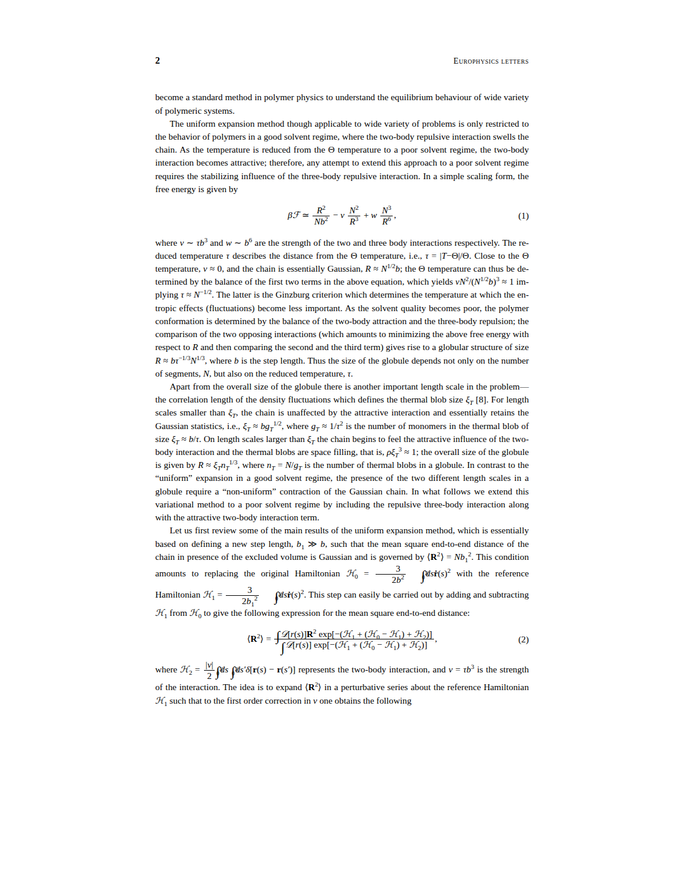2 Europhysics letters
become a standard method in polymer physics to understand the equilibrium behaviour of wide variety of polymeric systems.
The uniform expansion method though applicable to wide variety of problems is only restricted to the behavior of polymers in a good solvent regime, where the two-body repulsive interaction swells the chain. As the temperature is reduced from the Θ temperature to a poor solvent regime, the two-body interaction becomes attractive; therefore, any attempt to extend this approach to a poor solvent regime requires the stabilizing influence of the three-body repulsive interaction. In a simple scaling form, the free energy is given by
βℱ ≃ R2 Nb2 − v N2 R3 + w N3 R6,
(1)
where v ∼ τb3 and w ∼ b6 are the strength of the two and three body interactions respectively. The reduced temperature τ describes the distance from the Θ temperature, i.e., τ = |T−Θ|/Θ. Close to the Θ temperature, v ≈ 0, and the chain is essentially Gaussian, R ≈ N1/2b; the Θ temperature can thus be determined by the balance of the first two terms in the above equation, which yields vN2/(N1/2b)3 ≈ 1 implying τ ≈ N−1/2. The latter is the Ginzburg criterion which determines the temperature at which the entropic effects (fluctuations) become less important. As the solvent quality becomes poor, the polymer conformation is determined by the balance of the two-body attraction and the three-body repulsion; the comparison of the two opposing interactions (which amounts to minimizing the above free energy with respect to R and then comparing the second and the third term) gives rise to a globular structure of size R ≈ bτ−1/3N1/3, where b is the step length. Thus the size of the globule depends not only on the number of segments, N, but also on the reduced temperature, τ.
Apart from the overall size of the globule there is another important length scale in the problem—the correlation length of the density fluctuations which defines the thermal blob size ξT [8]. For length scales smaller than ξT, the chain is unaffected by the attractive interaction and essentially retains the Gaussian statistics, i.e., ξT ≈ bgT1/2, where gT ≈ 1/τ2 is the number of monomers in the thermal blob of size ξT ≈ b/τ. On length scales larger than ξT the chain begins to feel the attractive influence of the two-body interaction and the thermal blobs are space filling, that is, ρξT3 ≈ 1; the overall size of the globule is given by R ≈ ξTnT1/3, where nT = N/gT is the number of thermal blobs in a globule. In contrast to the “uniform” expansion in a good solvent regime, the presence of the two different length scales in a globule require a “non-uniform” contraction of the Gaussian chain. In what follows we extend this variational method to a poor solvent regime by including the repulsive three-body interaction along with the attractive two-body interaction term.
Let us first review some of the main results of the uniform expansion method, which is essentially based on defining a new step length, b1 ≫ b, such that the mean square end-to-end distance of the chain in presence of the excluded volume is Gaussian and is governed by ⟨R2⟩ = Nb12. This condition amounts to replacing the original Hamiltonian ℋ0 = 32b2∫N 0 ds ṙ(s)2 with the reference Hamiltonian ℋ1 = 32b12∫N 0 ds ṙ(s)2. This step can easily be carried out by adding and subtracting ℋ1 from ℋ0 to give the following expression for the mean square end-to-end distance:
⟨R2⟩ = ∫𝒟[r(s)]R2 exp[−(ℋ1 + (ℋ0 − ℋ1) + ℋ2)] ∫𝒟[r(s)] exp[−(ℋ1 + (ℋ0 − ℋ1) + ℋ2)] ,
(2)
where ℋ2 = |v|2∫N 0 ds ∫N 0 ds′δ[r(s) − r(s′)] represents the two-body interaction, and v = τb3 is the strength of the interaction. The idea is to expand ⟨R2⟩ in a perturbative series about the reference Hamiltonian ℋ1 such that to the first order correction in v one obtains the following